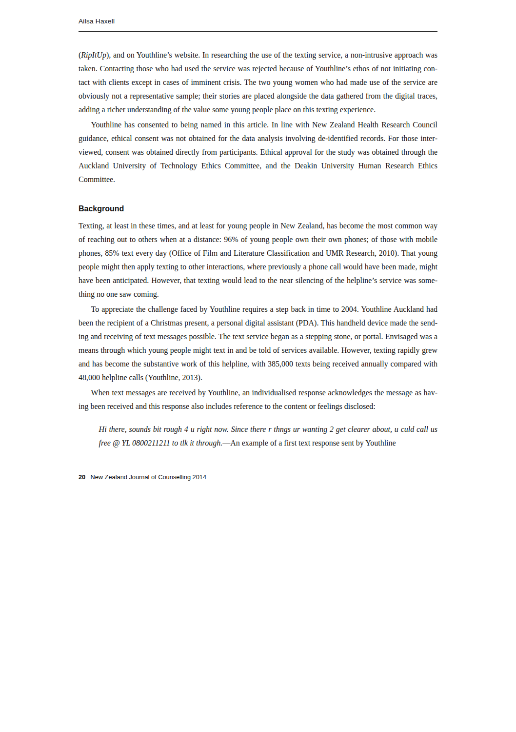Ailsa Haxell
(RipItUp), and on Youthline’s website. In researching the use of the texting service, a non-intrusive approach was taken. Contacting those who had used the service was rejected because of Youthline’s ethos of not initiating contact with clients except in cases of imminent crisis. The two young women who had made use of the service are obviously not a representative sample; their stories are placed alongside the data gathered from the digital traces, adding a richer understanding of the value some young people place on this texting experience.
Youthline has consented to being named in this article. In line with New Zealand Health Research Council guidance, ethical consent was not obtained for the data analysis involving de-identified records. For those interviewed, consent was obtained directly from participants. Ethical approval for the study was obtained through the Auckland University of Technology Ethics Committee, and the Deakin University Human Research Ethics Committee.
Background
Texting, at least in these times, and at least for young people in New Zealand, has become the most common way of reaching out to others when at a distance: 96% of young people own their own phones; of those with mobile phones, 85% text every day (Office of Film and Literature Classification and UMR Research, 2010). That young people might then apply texting to other interactions, where previously a phone call would have been made, might have been anticipated. However, that texting would lead to the near silencing of the helpline’s service was something no one saw coming.
To appreciate the challenge faced by Youthline requires a step back in time to 2004. Youthline Auckland had been the recipient of a Christmas present, a personal digital assistant (PDA). This handheld device made the sending and receiving of text messages possible. The text service began as a stepping stone, or portal. Envisaged was a means through which young people might text in and be told of services available. However, texting rapidly grew and has become the substantive work of this helpline, with 385,000 texts being received annually compared with 48,000 helpline calls (Youthline, 2013).
When text messages are received by Youthline, an individualised response acknowledges the message as having been received and this response also includes reference to the content or feelings disclosed:
Hi there, sounds bit rough 4 u right now. Since there r thngs ur wanting 2 get clearer about, u culd call us free @ YL 0800211211 to tlk it through.—An example of a first text response sent by Youthline
20 New Zealand Journal of Counselling 2014